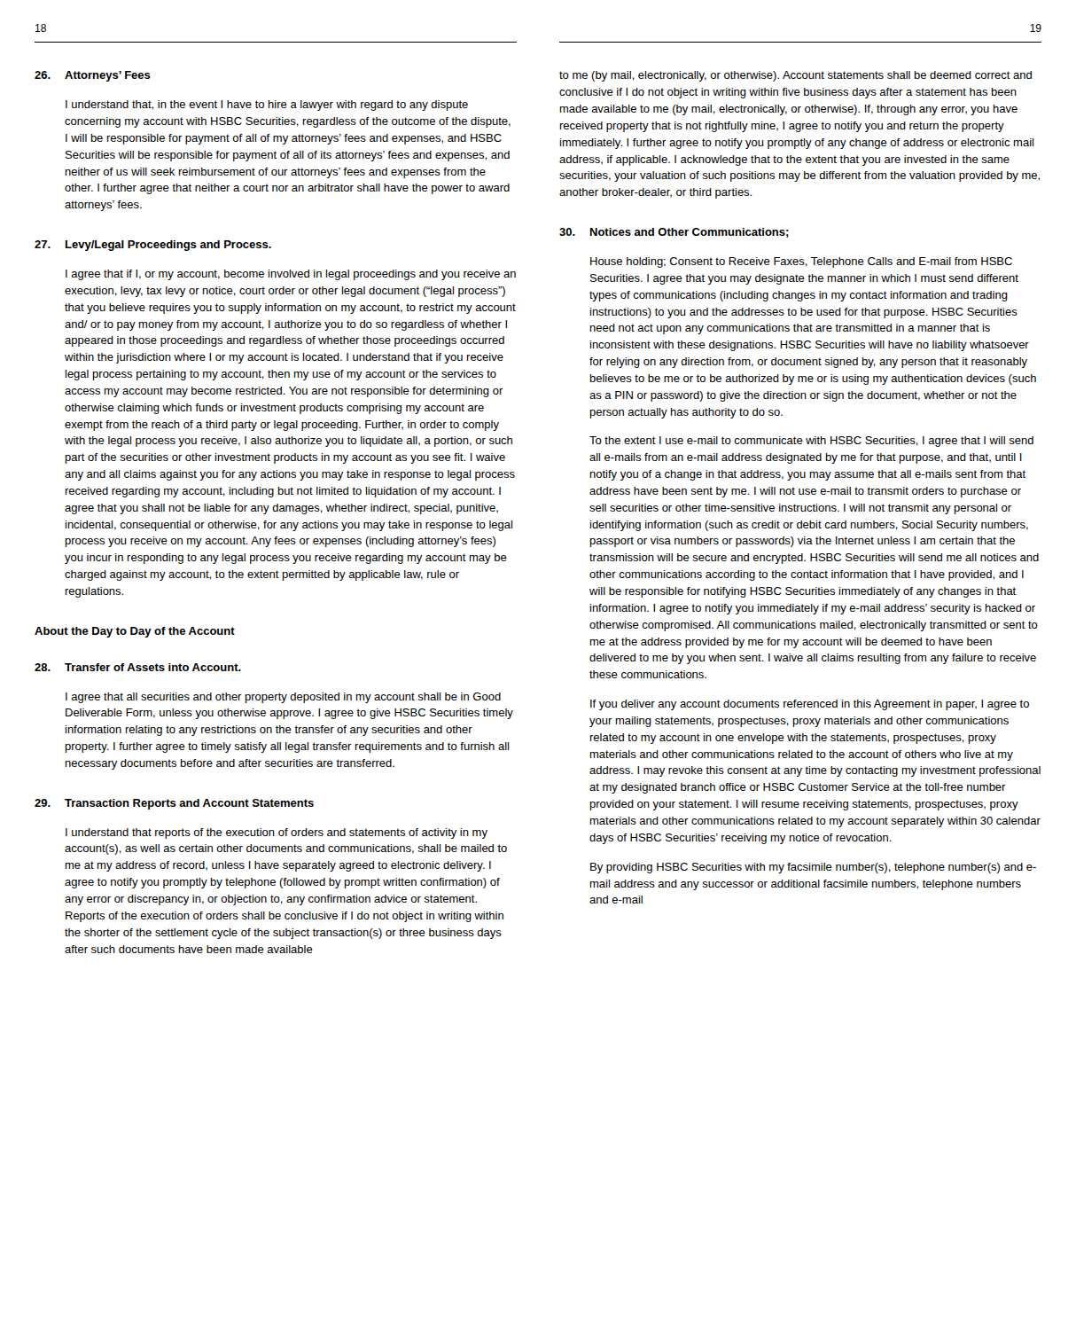18
26.
Attorneys’ Fees
I understand that, in the event I have to hire a lawyer with regard to any dispute concerning my account with HSBC Securities, regardless of the outcome of the dispute, I will be responsible for payment of all of my attorneys’ fees and expenses, and HSBC Securities will be responsible for payment of all of its attorneys’ fees and expenses, and neither of us will seek reimbursement of our attorneys’ fees and expenses from the other. I further agree that neither a court nor an arbitrator shall have the power to award attorneys’ fees.
27.
Levy/Legal Proceedings and Process.
I agree that if I, or my account, become involved in legal proceedings and you receive an execution, levy, tax levy or notice, court order or other legal document (“legal process”) that you believe requires you to supply information on my account, to restrict my account and/ or to pay money from my account, I authorize you to do so regardless of whether I appeared in those proceedings and regardless of whether those proceedings occurred within the jurisdiction where I or my account is located. I understand that if you receive legal process pertaining to my account, then my use of my account or the services to access my account may become restricted. You are not responsible for determining or otherwise claiming which funds or investment products comprising my account are exempt from the reach of a third party or legal proceeding. Further, in order to comply with the legal process you receive, I also authorize you to liquidate all, a portion, or such part of the securities or other investment products in my account as you see fit. I waive any and all claims against you for any actions you may take in response to legal process received regarding my account, including but not limited to liquidation of my account. I agree that you shall not be liable for any damages, whether indirect, special, punitive, incidental, consequential or otherwise, for any actions you may take in response to legal process you receive on my account. Any fees or expenses (including attorney’s fees) you incur in responding to any legal process you receive regarding my account may be charged against my account, to the extent permitted by applicable law, rule or regulations.
About the Day to Day of the Account
28.
Transfer of Assets into Account.
I agree that all securities and other property deposited in my account shall be in Good Deliverable Form, unless you otherwise approve. I agree to give HSBC Securities timely information relating to any restrictions on the transfer of any securities and other property. I further agree to timely satisfy all legal transfer requirements and to furnish all necessary documents before and after securities are transferred.
29.
Transaction Reports and Account Statements
I understand that reports of the execution of orders and statements of activity in my account(s), as well as certain other documents and communications, shall be mailed to me at my address of record, unless I have separately agreed to electronic delivery. I agree to notify you promptly by telephone (followed by prompt written confirmation) of any error or discrepancy in, or objection to, any confirmation advice or statement. Reports of the execution of orders shall be conclusive if I do not object in writing within the shorter of the settlement cycle of the subject transaction(s) or three business days after such documents have been made available
19
to me (by mail, electronically, or otherwise). Account statements shall be deemed correct and conclusive if I do not object in writing within five business days after a statement has been made available to me (by mail, electronically, or otherwise). If, through any error, you have received property that is not rightfully mine, I agree to notify you and return the property immediately. I further agree to notify you promptly of any change of address or electronic mail address, if applicable. I acknowledge that to the extent that you are invested in the same securities, your valuation of such positions may be different from the valuation provided by me, another broker-dealer, or third parties.
30.
Notices and Other Communications;
House holding; Consent to Receive Faxes, Telephone Calls and E-mail from HSBC Securities. I agree that you may designate the manner in which I must send different types of communications (including changes in my contact information and trading instructions) to you and the addresses to be used for that purpose. HSBC Securities need not act upon any communications that are transmitted in a manner that is inconsistent with these designations. HSBC Securities will have no liability whatsoever for relying on any direction from, or document signed by, any person that it reasonably believes to be me or to be authorized by me or is using my authentication devices (such as a PIN or password) to give the direction or sign the document, whether or not the person actually has authority to do so.
To the extent I use e-mail to communicate with HSBC Securities, I agree that I will send all e-mails from an e-mail address designated by me for that purpose, and that, until I notify you of a change in that address, you may assume that all e-mails sent from that address have been sent by me. I will not use e-mail to transmit orders to purchase or sell securities or other time-sensitive instructions. I will not transmit any personal or identifying information (such as credit or debit card numbers, Social Security numbers, passport or visa numbers or passwords) via the Internet unless I am certain that the transmission will be secure and encrypted. HSBC Securities will send me all notices and other communications according to the contact information that I have provided, and I will be responsible for notifying HSBC Securities immediately of any changes in that information. I agree to notify you immediately if my e-mail address’ security is hacked or otherwise compromised. All communications mailed, electronically transmitted or sent to me at the address provided by me for my account will be deemed to have been delivered to me by you when sent. I waive all claims resulting from any failure to receive these communications.
If you deliver any account documents referenced in this Agreement in paper, I agree to your mailing statements, prospectuses, proxy materials and other communications related to my account in one envelope with the statements, prospectuses, proxy materials and other communications related to the account of others who live at my address. I may revoke this consent at any time by contacting my investment professional at my designated branch office or HSBC Customer Service at the toll-free number provided on your statement. I will resume receiving statements, prospectuses, proxy materials and other communications related to my account separately within 30 calendar days of HSBC Securities’ receiving my notice of revocation.
By providing HSBC Securities with my facsimile number(s), telephone number(s) and e-mail address and any successor or additional facsimile numbers, telephone numbers and e-mail